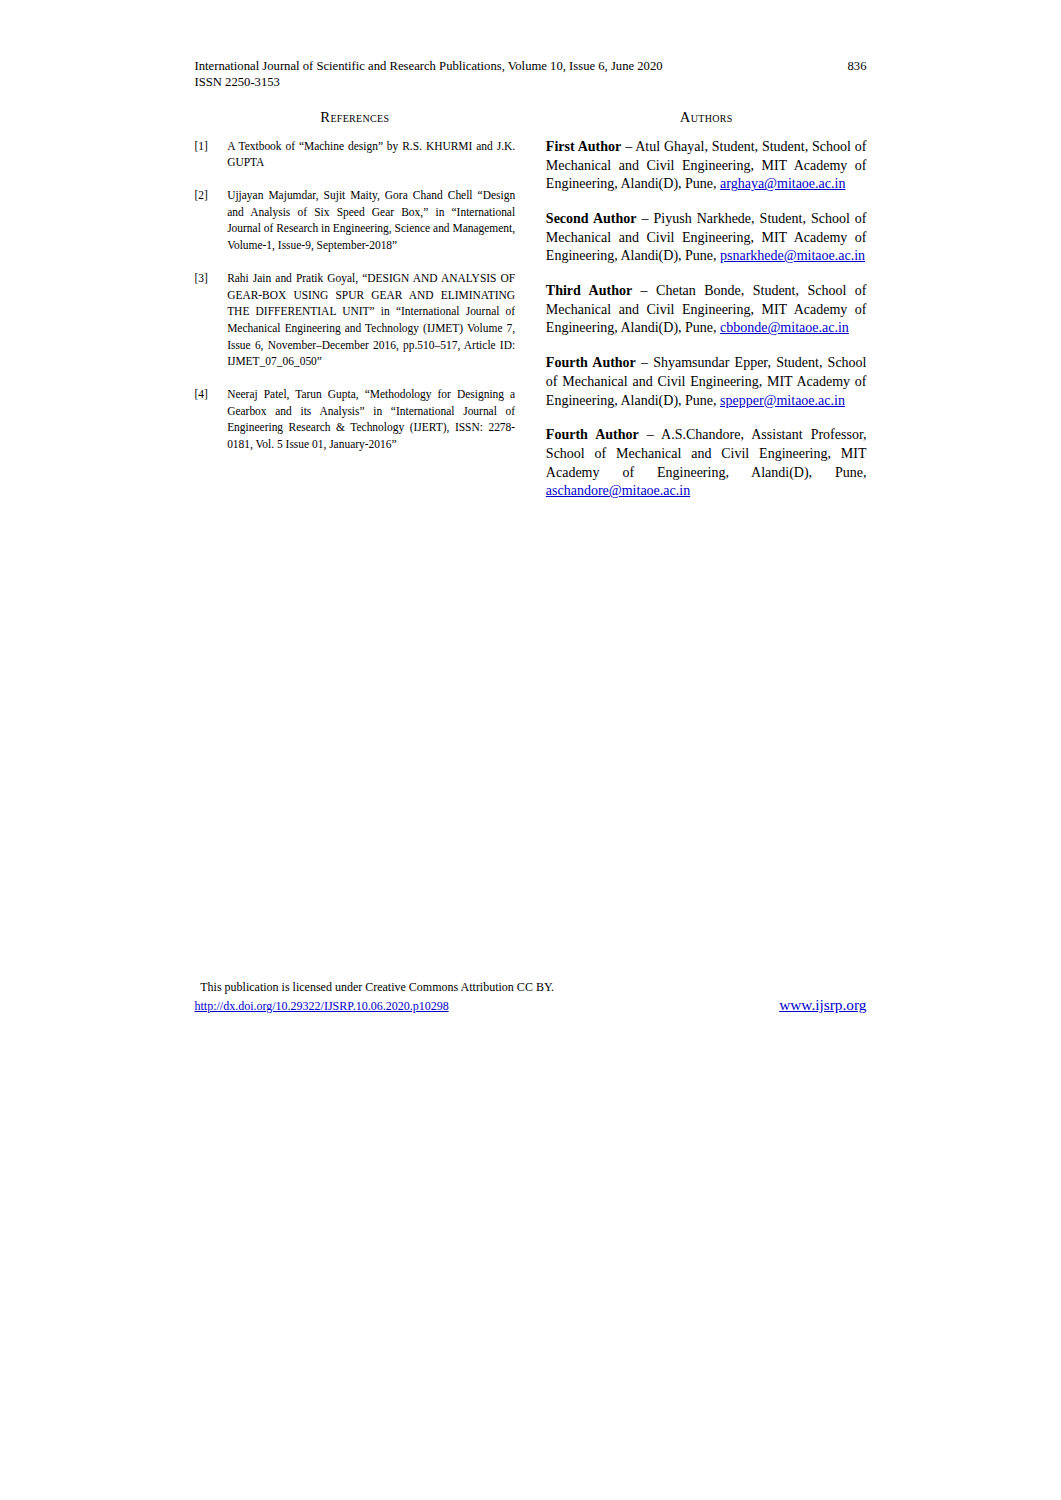International Journal of Scientific and Research Publications, Volume 10, Issue 6, June 2020
ISSN 2250-3153 836
References
[1] A Textbook of “Machine design” by R.S. KHURMI and J.K. GUPTA
[2] Ujjayan Majumdar, Sujit Maity, Gora Chand Chell “Design and Analysis of Six Speed Gear Box,” in “International Journal of Research in Engineering, Science and Management, Volume-1, Issue-9, September-2018”
[3] Rahi Jain and Pratik Goyal, “DESIGN AND ANALYSIS OF GEAR-BOX USING SPUR GEAR AND ELIMINATING THE DIFFERENTIAL UNIT” in “International Journal of Mechanical Engineering and Technology (IJMET) Volume 7, Issue 6, November–December 2016, pp.510–517, Article ID: IJMET_07_06_050”
[4] Neeraj Patel, Tarun Gupta, “Methodology for Designing a Gearbox and its Analysis” in “International Journal of Engineering Research & Technology (IJERT), ISSN: 2278-0181, Vol. 5 Issue 01, January-2016”
Authors
First Author – Atul Ghayal, Student, Student, School of Mechanical and Civil Engineering, MIT Academy of Engineering, Alandi(D), Pune, arghaya@mitaoe.ac.in
Second Author – Piyush Narkhede, Student, School of Mechanical and Civil Engineering, MIT Academy of Engineering, Alandi(D), Pune, psnarkhede@mitaoe.ac.in
Third Author – Chetan Bonde, Student, School of Mechanical and Civil Engineering, MIT Academy of Engineering, Alandi(D), Pune, cbbonde@mitaoe.ac.in
Fourth Author – Shyamsundar Epper, Student, School of Mechanical and Civil Engineering, MIT Academy of Engineering, Alandi(D), Pune, spepper@mitaoe.ac.in
Fourth Author – A.S.Chandore, Assistant Professor, School of Mechanical and Civil Engineering, MIT Academy of Engineering, Alandi(D), Pune, aschandore@mitaoe.ac.in
This publication is licensed under Creative Commons Attribution CC BY.
http://dx.doi.org/10.29322/IJSRP.10.06.2020.p10298 www.ijsrp.org